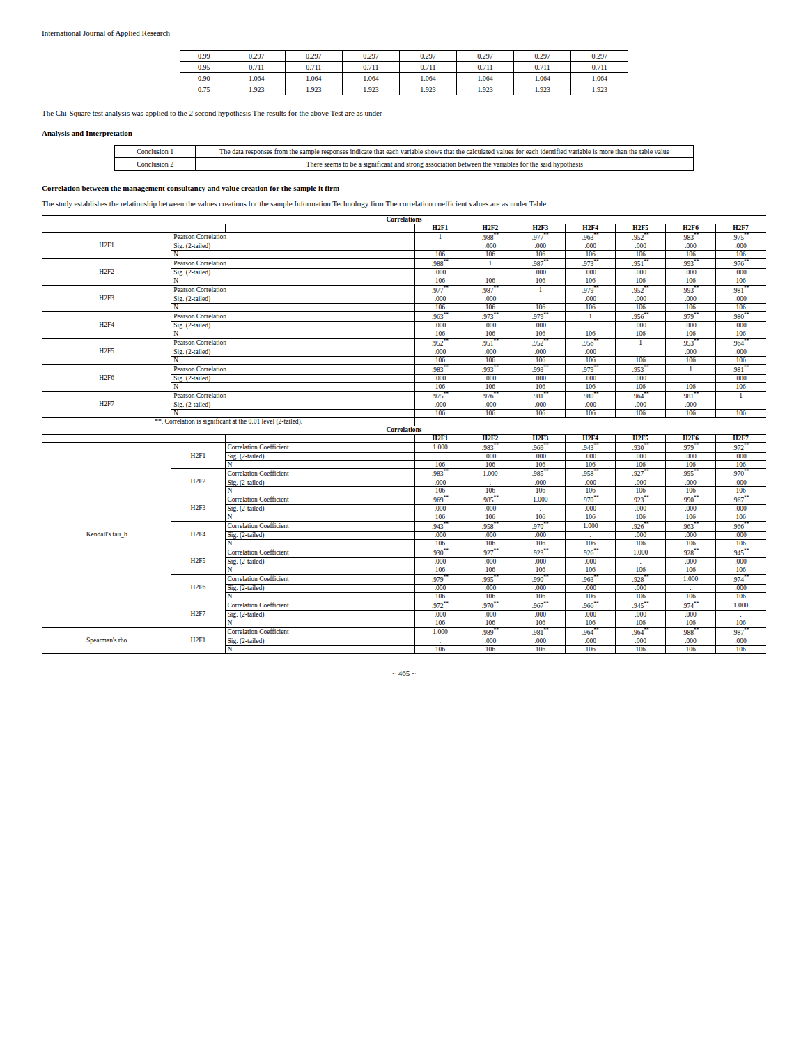International Journal of Applied Research
| 0.99 | 0.297 | 0.297 | 0.297 | 0.297 | 0.297 | 0.297 | 0.297 |
| 0.95 | 0.711 | 0.711 | 0.711 | 0.711 | 0.711 | 0.711 | 0.711 |
| 0.90 | 1.064 | 1.064 | 1.064 | 1.064 | 1.064 | 1.064 | 1.064 |
| 0.75 | 1.923 | 1.923 | 1.923 | 1.923 | 1.923 | 1.923 | 1.923 |
The Chi-Square test analysis was applied to the 2 second hypothesis The results for the above Test are as under
Analysis and Interpretation
| Conclusion 1 | The data responses from the sample responses indicate that each variable shows that the calculated values for each identified variable is more than the table value |
| Conclusion 2 | There seems to be a significant and strong association between the variables for the said hypothesis |
Correlation between the management consultancy and value creation for the sample it firm
The study establishes the relationship between the values creations for the sample Information Technology firm The correlation coefficient values are as under Table.
| Correlations |
| | | | H2F1 | H2F2 | H2F3 | H2F4 | H2F5 | H2F6 | H2F7 |
| H2F1 | Pearson Correlation | 1 | .988 ** | .977 ** | .963 ** | .952 ** | .983 ** | .975 ** |
| Sig. (2-tailed) | | .000 | .000 | .000 | .000 | .000 | .000 |
| N | 106 | 106 | 106 | 106 | 106 | 106 | 106 |
| H2F2 | Pearson Correlation | .988 ** | 1 | .987 ** | .973 ** | .951 ** | .993 ** | .976 ** |
| Sig. (2-tailed) | .000 | | .000 | .000 | .000 | .000 | .000 |
| N | 106 | 106 | 106 | 106 | 106 | 106 | 106 |
| H2F3 | Pearson Correlation | .977 ** | .987 ** | 1 | .979 ** | .952 ** | .993 ** | .981 ** |
| Sig. (2-tailed) | .000 | .000 | | .000 | .000 | .000 | .000 |
| N | 106 | 106 | 106 | 106 | 106 | 106 | 106 |
| H2F4 | Pearson Correlation | .963 ** | .973 ** | .979 ** | 1 | .956 ** | .979 ** | .980 ** |
| Sig. (2-tailed) | .000 | .000 | .000 | | .000 | .000 | .000 |
| N | 106 | 106 | 106 | 106 | 106 | 106 | 106 |
| H2F5 | Pearson Correlation | .952 ** | .951 ** | .952 ** | .956 ** | 1 | .953 ** | .964 ** |
| Sig. (2-tailed) | .000 | .000 | .000 | .000 | | .000 | .000 |
| N | 106 | 106 | 106 | 106 | 106 | 106 | 106 |
| H2F6 | Pearson Correlation | .983 ** | .993 ** | .993 ** | .979 ** | .953 ** | 1 | .981 ** |
| Sig. (2-tailed) | .000 | .000 | .000 | .000 | .000 | | .000 |
| N | 106 | 106 | 106 | 106 | 106 | 106 | 106 |
| H2F7 | Pearson Correlation | .975 ** | .976 ** | .981 ** | .980 ** | .964 ** | .981 ** | 1 |
| Sig. (2-tailed) | .000 | .000 | .000 | .000 | .000 | .000 | |
| N | 106 | 106 | 106 | 106 | 106 | 106 | 106 |
| **. Correlation is significant at the 0.01 level (2-tailed). | |
| Correlations |
| | | | H2F1 | H2F2 | H2F3 | H2F4 | H2F5 | H2F6 | H2F7 |
| Kendall's tau_b | H2F1 | Correlation Coefficient | 1.000 | .983 ** | .969 ** | .943 ** | .930 ** | .979 ** | .972 ** |
| Sig. (2-tailed) | . | .000 | .000 | .000 | .000 | .000 | .000 |
| N | 106 | 106 | 106 | 106 | 106 | 106 | 106 |
| H2F2 | Correlation Coefficient | .983 ** | 1.000 | .985 ** | .958 ** | .927 ** | .995 ** | .970 ** |
| Sig. (2-tailed) | .000 | . | .000 | .000 | .000 | .000 | .000 |
| N | 106 | 106 | 106 | 106 | 106 | 106 | 106 |
| H2F3 | Correlation Coefficient | .969 ** | .985 ** | 1.000 | .970 ** | .923 ** | .990 ** | .967 ** |
| Sig. (2-tailed) | .000 | .000 | . | .000 | .000 | .000 | .000 |
| N | 106 | 106 | 106 | 106 | 106 | 106 | 106 |
| H2F4 | Correlation Coefficient | .943 ** | .958 ** | .970 ** | 1.000 | .926 ** | .963 ** | .966 ** |
| Sig. (2-tailed) | .000 | .000 | .000 | . | .000 | .000 | .000 |
| N | 106 | 106 | 106 | 106 | 106 | 106 | 106 |
| H2F5 | Correlation Coefficient | .930 ** | .927 ** | .923 ** | .926 ** | 1.000 | .928 ** | .945 ** |
| Sig. (2-tailed) | .000 | .000 | .000 | .000 | . | .000 | .000 |
| N | 106 | 106 | 106 | 106 | 106 | 106 | 106 |
| H2F6 | Correlation Coefficient | .979 ** | .995 ** | .990 ** | .963 ** | .928 ** | 1.000 | .974 ** |
| Sig. (2-tailed) | .000 | .000 | .000 | .000 | .000 | . | .000 |
| N | 106 | 106 | 106 | 106 | 106 | 106 | 106 |
| H2F7 | Correlation Coefficient | .972 ** | .970 ** | .967 ** | .966 ** | .945 ** | .974 ** | 1.000 |
| Sig. (2-tailed) | .000 | .000 | .000 | .000 | .000 | .000 | . |
| N | 106 | 106 | 106 | 106 | 106 | 106 | 106 |
| Spearman's rho | H2F1 | Correlation Coefficient | 1.000 | .989 ** | .981 ** | .964 ** | .964 ** | .988 ** | .987 ** |
| Sig. (2-tailed) | . | .000 | .000 | .000 | .000 | .000 | .000 |
| N | 106 | 106 | 106 | 106 | 106 | 106 | 106 |
~ 465 ~